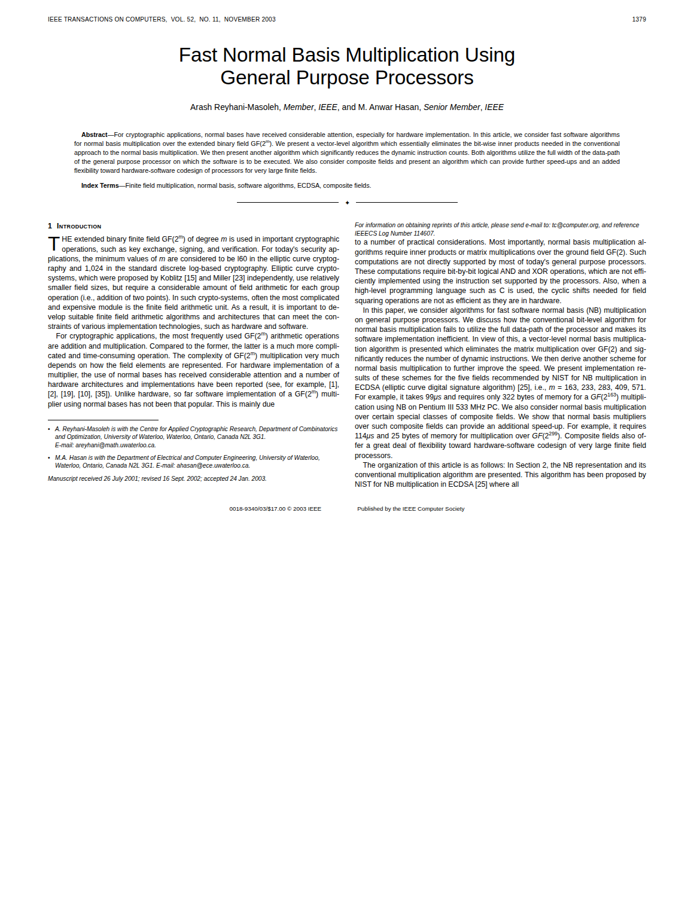IEEE TRANSACTIONS ON COMPUTERS, VOL. 52, NO. 11, NOVEMBER 2003
1379
Fast Normal Basis Multiplication Using
General Purpose Processors
Arash Reyhani-Masoleh, Member, IEEE, and M. Anwar Hasan, Senior Member, IEEE
Abstract—For cryptographic applications, normal bases have received considerable attention, especially for hardware implementation. In this article, we consider fast software algorithms for normal basis multiplication over the extended binary field GF(2m). We present a vector-level algorithm which essentially eliminates the bit-wise inner products needed in the conventional approach to the normal basis multiplication. We then present another algorithm which significantly reduces the dynamic instruction counts. Both algorithms utilize the full width of the data-path of the general purpose processor on which the software is to be executed. We also consider composite fields and present an algorithm which can provide further speed-ups and an added flexibility toward hardware-software codesign of processors for very large finite fields.
Index Terms—Finite field multiplication, normal basis, software algorithms, ECDSA, composite fields.
✦
1 Introduction
THE extended binary finite field GF(2m) of degree m is used in important cryptographic operations, such as key exchange, signing, and verification. For today's security applications, the minimum values of m are considered to be l60 in the elliptic curve cryptography and 1,024 in the standard discrete log-based cryptography. Elliptic curve crypto-systems, which were proposed by Koblitz [15] and Miller [23] independently, use relatively smaller field sizes, but require a considerable amount of field arithmetic for each group operation (i.e., addition of two points). In such crypto-systems, often the most complicated and expensive module is the finite field arithmetic unit. As a result, it is important to develop suitable finite field arithmetic algorithms and architectures that can meet the constraints of various implementation technologies, such as hardware and software.
For cryptographic applications, the most frequently used GF(2m) arithmetic operations are addition and multiplication. Compared to the former, the latter is a much more complicated and time-consuming operation. The complexity of GF(2m) multiplication very much depends on how the field elements are represented. For hardware implementation of a multiplier, the use of normal bases has received considerable attention and a number of hardware architectures and implementations have been reported (see, for example, [1], [2], [19], [10], [35]). Unlike hardware, so far software implementation of a GF(2m) multiplier using normal bases has not been that popular. This is mainly due
A. Reyhani-Masoleh is with the Centre for Applied Cryptographic Research, Department of Combinatorics and Optimization, University of Waterloo, Waterloo, Ontario, Canada N2L 3G1.
E-mail: areyhani@math.uwaterloo.ca.
M.A. Hasan is with the Department of Electrical and Computer Engineering, University of Waterloo, Waterloo, Ontario, Canada N2L 3G1. E-mail: ahasan@ece.uwaterloo.ca.
Manuscript received 26 July 2001; revised 16 Sept. 2002; accepted 24 Jan. 2003.
For information on obtaining reprints of this article, please send e-mail to: tc@computer.org, and reference IEEECS Log Number 114607.
to a number of practical considerations. Most importantly, normal basis multiplication algorithms require inner products or matrix multiplications over the ground field GF(2). Such computations are not directly supported by most of today's general purpose processors. These computations require bit-by-bit logical AND and XOR operations, which are not efficiently implemented using the instruction set supported by the processors. Also, when a high-level programming language such as C is used, the cyclic shifts needed for field squaring operations are not as efficient as they are in hardware.
In this paper, we consider algorithms for fast software normal basis (NB) multiplication on general purpose processors. We discuss how the conventional bit-level algorithm for normal basis multiplication fails to utilize the full data-path of the processor and makes its software implementation inefficient. In view of this, a vector-level normal basis multiplication algorithm is presented which eliminates the matrix multiplication over GF(2) and significantly reduces the number of dynamic instructions. We then derive another scheme for normal basis multiplication to further improve the speed. We present implementation results of these schemes for the five fields recommended by NIST for NB multiplication in ECDSA (elliptic curve digital signature algorithm) [25], i.e., m = 163, 233, 283, 409, 571. For example, it takes 99μs and requires only 322 bytes of memory for a GF(2163) multiplication using NB on Pentium III 533 MHz PC. We also consider normal basis multiplication over certain special classes of composite fields. We show that normal basis multipliers over such composite fields can provide an additional speed-up. For example, it requires 114μs and 25 bytes of memory for multiplication over GF(2299). Composite fields also offer a great deal of flexibility toward hardware-software codesign of very large finite field processors.
The organization of this article is as follows: In Section 2, the NB representation and its conventional multiplication algorithm are presented. This algorithm has been proposed by NIST for NB multiplication in ECDSA [25] where all
0018-9340/03/$17.00 © 2003 IEEE
Published by the IEEE Computer Society